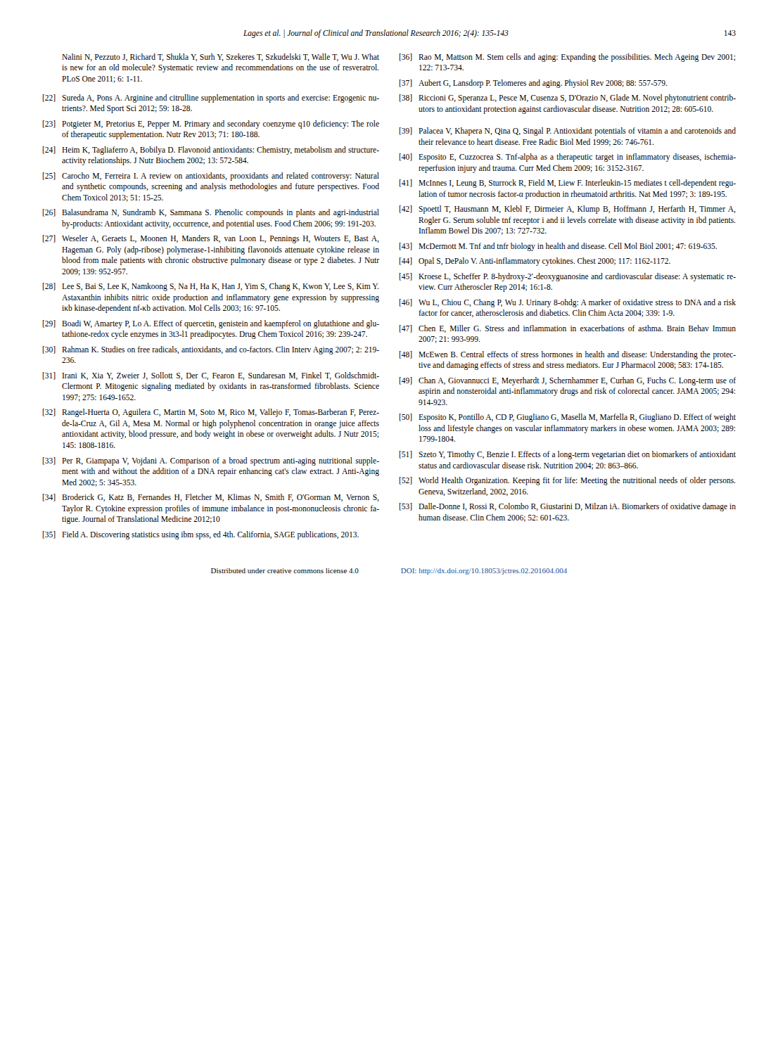Lages et al. | Journal of Clinical and Translational Research 2016; 2(4): 135-143
143
Nalini N, Pezzuto J, Richard T, Shukla Y, Surh Y, Szekeres T, Szkudelski T, Walle T, Wu J. What is new for an old molecule? Systematic review and recommendations on the use of resveratrol. PLoS One 2011; 6: 1-11.
[22] Sureda A, Pons A. Arginine and citrulline supplementation in sports and exercise: Ergogenic nutrients?. Med Sport Sci 2012; 59: 18-28.
[23] Potgieter M, Pretorius E, Pepper M. Primary and secondary coenzyme q10 deficiency: The role of therapeutic supplementation. Nutr Rev 2013; 71: 180-188.
[24] Heim K, Tagliaferro A, Bobilya D. Flavonoid antioxidants: Chemistry, metabolism and structure-activity relationships. J Nutr Biochem 2002; 13: 572-584.
[25] Carocho M, Ferreira I. A review on antioxidants, prooxidants and related controversy: Natural and synthetic compounds, screening and analysis methodologies and future perspectives. Food Chem Toxicol 2013; 51: 15-25.
[26] Balasundrama N, Sundramb K, Sammana S. Phenolic compounds in plants and agri-industrial by-products: Antioxidant activity, occurrence, and potential uses. Food Chem 2006; 99: 191-203.
[27] Weseler A, Geraets L, Moonen H, Manders R, van Loon L, Pennings H, Wouters E, Bast A, Hageman G. Poly (adp-ribose) polymerase-1-inhibiting flavonoids attenuate cytokine release in blood from male patients with chronic obstructive pulmonary disease or type 2 diabetes. J Nutr 2009; 139: 952-957.
[28] Lee S, Bai S, Lee K, Namkoong S, Na H, Ha K, Han J, Yim S, Chang K, Kwon Y, Lee S, Kim Y. Astaxanthin inhibits nitric oxide production and inflammatory gene expression by suppressing iκb kinase-dependent nf-κb activation. Mol Cells 2003; 16: 97-105.
[29] Boadi W, Amartey P, Lo A. Effect of quercetin, genistein and kaempferol on glutathione and glutathione-redox cycle enzymes in 3t3-l1 preadipocytes. Drug Chem Toxicol 2016; 39: 239-247.
[30] Rahman K. Studies on free radicals, antioxidants, and co-factors. Clin Interv Aging 2007; 2: 219-236.
[31] Irani K, Xia Y, Zweier J, Sollott S, Der C, Fearon E, Sundaresan M, Finkel T, Goldschmidt-Clermont P. Mitogenic signaling mediated by oxidants in ras-transformed fibroblasts. Science 1997; 275: 1649-1652.
[32] Rangel-Huerta O, Aguilera C, Martin M, Soto M, Rico M, Vallejo F, Tomas-Barberan F, Perez-de-la-Cruz A, Gil A, Mesa M. Normal or high polyphenol concentration in orange juice affects antioxidant activity, blood pressure, and body weight in obese or overweight adults. J Nutr 2015; 145: 1808-1816.
[33] Per R, Giampapa V, Vojdani A. Comparison of a broad spectrum anti-aging nutritional supplement with and without the addition of a DNA repair enhancing cat's claw extract. J Anti-Aging Med 2002; 5: 345-353.
[34] Broderick G, Katz B, Fernandes H, Fletcher M, Klimas N, Smith F, O'Gorman M, Vernon S, Taylor R. Cytokine expression profiles of immune imbalance in post-mononucleosis chronic fatigue. Journal of Translational Medicine 2012;10
[35] Field A. Discovering statistics using ibm spss, ed 4th. California, SAGE publications, 2013.
[36] Rao M, Mattson M. Stem cells and aging: Expanding the possibilities. Mech Ageing Dev 2001; 122: 713-734.
[37] Aubert G, Lansdorp P. Telomeres and aging. Physiol Rev 2008; 88: 557-579.
[38] Riccioni G, Speranza L, Pesce M, Cusenza S, D'Orazio N, Glade M. Novel phytonutrient contributors to antioxidant protection against cardiovascular disease. Nutrition 2012; 28: 605-610.
[39] Palacea V, Khapera N, Qina Q, Singal P. Antioxidant potentials of vitamin a and carotenoids and their relevance to heart disease. Free Radic Biol Med 1999; 26: 746-761.
[40] Esposito E, Cuzzocrea S. Tnf-alpha as a therapeutic target in inflammatory diseases, ischemia-reperfusion injury and trauma. Curr Med Chem 2009; 16: 3152-3167.
[41] McInnes I, Leung B, Sturrock R, Field M, Liew F. Interleukin-15 mediates t cell-dependent regulation of tumor necrosis factor-α production in rheumatoid arthritis. Nat Med 1997; 3: 189-195.
[42] Spoettl T, Hausmann M, Klebl F, Dirmeier A, Klump B, Hoffmann J, Herfarth H, Timmer A, Rogler G. Serum soluble tnf receptor i and ii levels correlate with disease activity in ibd patients. Inflamm Bowel Dis 2007; 13: 727-732.
[43] McDermott M. Tnf and tnfr biology in health and disease. Cell Mol Biol 2001; 47: 619-635.
[44] Opal S, DePalo V. Anti-inflammatory cytokines. Chest 2000; 117: 1162-1172.
[45] Kroese L, Scheffer P. 8-hydroxy-2′-deoxyguanosine and cardiovascular disease: A systematic review. Curr Atheroscler Rep 2014; 16:1-8.
[46] Wu L, Chiou C, Chang P, Wu J. Urinary 8-ohdg: A marker of oxidative stress to DNA and a risk factor for cancer, atherosclerosis and diabetics. Clin Chim Acta 2004; 339: 1-9.
[47] Chen E, Miller G. Stress and inflammation in exacerbations of asthma. Brain Behav Immun 2007; 21: 993-999.
[48] McEwen B. Central effects of stress hormones in health and disease: Understanding the protective and damaging effects of stress and stress mediators. Eur J Pharmacol 2008; 583: 174-185.
[49] Chan A, Giovannucci E, Meyerhardt J, Schernhammer E, Curhan G, Fuchs C. Long-term use of aspirin and nonsteroidal anti-inflammatory drugs and risk of colorectal cancer. JAMA 2005; 294: 914-923.
[50] Esposito K, Pontillo A, CD P, Giugliano G, Masella M, Marfella R, Giugliano D. Effect of weight loss and lifestyle changes on vascular inflammatory markers in obese women. JAMA 2003; 289: 1799-1804.
[51] Szeto Y, Timothy C, Benzie I. Effects of a long-term vegetarian diet on biomarkers of antioxidant status and cardiovascular disease risk. Nutrition 2004; 20: 863–866.
[52] World Health Organization. Keeping fit for life: Meeting the nutritional needs of older persons. Geneva, Switzerland, 2002, 2016.
[53] Dalle-Donne I, Rossi R, Colombo R, Giustarini D, Milzan iA. Biomarkers of oxidative damage in human disease. Clin Chem 2006; 52: 601-623.
Distributed under creative commons license 4.0
DOI: http://dx.doi.org/10.18053/jctres.02.201604.004